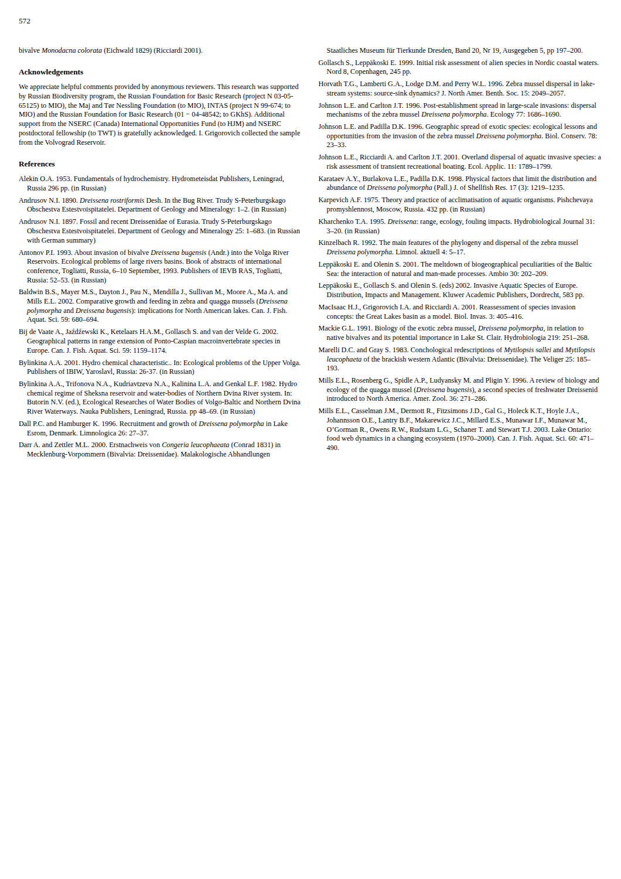572
bivalve Monodacna colorata (Eichwald 1829) (Ricciardi 2001).
Acknowledgements
We appreciate helpful comments provided by anonymous reviewers. This research was supported by Russian Biodiversity program, the Russian Foundation for Basic Research (project N 03-05-65125) to MIO), the Maj and Tør Nessling Foundation (to MIO), INTAS (project N 99-674; to MIO) and the Russian Foundation for Basic Research (01 − 04-48542; to GKhS). Additional support from the NSERC (Canada) International Opportunities Fund (to HJM) and NSERC postdoctoral fellowship (to TWT) is gratefully acknowledged. I. Grigorovich collected the sample from the Volvograd Reservoir.
References
Alekin O.A. 1953. Fundamentals of hydrochemistry. Hydrometeisdat Publishers, Leningrad, Russia 296 pp. (in Russian)
Andrusov N.I. 1890. Dreissena rostriformis Desh. In the Bug River. Trudy S-Peterburgskago Obschestva Estestvoispitatelei. Department of Geology and Mineralogy: 1–2. (in Russian)
Andrusov N.I. 1897. Fossil and recent Dreissenidae of Eurasia. Trudy S-Peterburgskago Obschestva Estestvoispitatelei. Department of Geology and Mineralogy 25: 1–683. (in Russian with German summary)
Antonov P.I. 1993. About invasion of bivalve Dreissena bugensis (Andr.) into the Volga River Reservoirs. Ecological problems of large rivers basins. Book of abstracts of international conference, Togliatti, Russia, 6–10 September, 1993. Publishers of IEVB RAS, Togliatti, Russia: 52–53. (in Russian)
Baldwin B.S., Mayer M.S., Dayton J., Pau N., Mendilla J., Sullivan M., Moore A., Ma A. and Mills E.L. 2002. Comparative growth and feeding in zebra and quagga mussels (Dreissena polymorpha and Dreissena bugensis): implications for North American lakes. Can. J. Fish. Aquat. Sci. 59: 680–694.
Bij de Vaate A., Jaźdźewski K., Ketelaars H.A.M., Gollasch S. and van der Velde G. 2002. Geographical patterns in range extension of Ponto-Caspian macroinvertebrate species in Europe. Can. J. Fish. Aquat. Sci. 59: 1159–1174.
Bylinkina A.A. 2001. Hydro chemical characteristic.. In: Ecological problems of the Upper Volga. Publishers of IBIW, Yaroslavl, Russia: 26-37. (in Russian)
Bylinkina A.A., Trifonova N.A., Kudriavtzeva N.A., Kalinina L.A. and Genkal L.F. 1982. Hydro chemical regime of Sheksna reservoir and water-bodies of Northern Dvina River system. In: Butorin N.V. (ed.), Ecological Researches of Water Bodies of Volgo-Baltic and Northern Dvina River Waterways. Nauka Publishers, Leningrad, Russia. pp 48–69. (in Russian)
Dall P.C. and Hamburger K. 1996. Recruitment and growth of Dreissena polymorpha in Lake Esrom, Denmark. Limnologica 26: 27–37.
Darr A. and Zettler M.L. 2000. Erstnachweis von Congeria leucophaeata (Conrad 1831) in Mecklenburg-Vorpommern (Bivalvia: Dreissenidae). Malakologische Abhandlungen Staatliches Museum für Tierkunde Dresden, Band 20, Nr 19, Ausgegeben 5, pp 197–200.
Gollasch S., Leppäkoski E. 1999. Initial risk assessment of alien species in Nordic coastal waters. Nord 8, Copenhagen, 245 pp.
Horvath T.G., Lamberti G.A., Lodge D.M. and Perry W.L. 1996. Zebra mussel dispersal in lake-stream systems: source-sink dynamics? J. North Amer. Benth. Soc. 15: 2049–2057.
Johnson L.E. and Carlton J.T. 1996. Post-establishment spread in large-scale invasions: dispersal mechanisms of the zebra mussel Dreissena polymorpha. Ecology 77: 1686–1690.
Johnson L.E. and Padilla D.K. 1996. Geographic spread of exotic species: ecological lessons and opportunities from the invasion of the zebra mussel Dreissena polymorpha. Biol. Conserv. 78: 23–33.
Johnson L.E., Ricciardi A. and Carlton J.T. 2001. Overland dispersal of aquatic invasive species: a risk assessment of transient recreational boating. Ecol. Applic. 11: 1789–1799.
Karataev A.Y., Burlakova L.E., Padilla D.K. 1998. Physical factors that limit the distribution and abundance of Dreissena polymorpha (Pall.) J. of Shellfish Res. 17 (3): 1219–1235.
Karpevich A.F. 1975. Theory and practice of acclimatisation of aquatic organisms. Pishchevaya promyshlennost, Moscow, Russia. 432 pp. (in Russian)
Kharchenko T.A. 1995. Dreissena: range, ecology, fouling impacts. Hydrobiological Journal 31: 3–20. (in Russian)
Kinzelbach R. 1992. The main features of the phylogeny and dispersal of the zebra mussel Dreissena polymorpha. Limnol. aktuell 4: 5–17.
Leppäkoski E. and Olenin S. 2001. The meltdown of biogeographical peculiarities of the Baltic Sea: the interaction of natural and man-made processes. Ambio 30: 202–209.
Leppäkoski E., Gollasch S. and Olenin S. (eds) 2002. Invasive Aquatic Species of Europe. Distribution, Impacts and Management. Kluwer Academic Publishers, Dordrecht, 583 pp.
MacIsaac H.J., Grigorovich I.A. and Ricciardi A. 2001. Reassessment of species invasion concepts: the Great Lakes basin as a model. Biol. Invas. 3: 405–416.
Mackie G.L. 1991. Biology of the exotic zebra mussel, Dreissena polymorpha, in relation to native bivalves and its potential importance in Lake St. Clair. Hydrobiologia 219: 251–268.
Marelli D.C. and Gray S. 1983. Conchological redescriptions of Mytilopsis sallei and Mytilopsis leucophaeta of the brackish western Atlantic (Bivalvia: Dreissenidae). The Veliger 25: 185–193.
Mills E.L., Rosenberg G., Spidle A.P., Ludyansky M. and Pligin Y. 1996. A review of biology and ecology of the quagga mussel (Dreissena bugensis), a second species of freshwater Dreissenid introduced to North America. Amer. Zool. 36: 271–286.
Mills E.L., Casselman J.M., Dermott R., Fitzsimons J.D., Gal G., Holeck K.T., Hoyle J.A., Johannsson O.E., Lantry B.F., Makarewicz J.C., Millard E.S., Munawar I.F., Munawar M., O’Gorman R., Owens R.W., Rudstam L.G., Schaner T. and Stewart T.J. 2003. Lake Ontario: food web dynamics in a changing ecosystem (1970–2000). Can. J. Fish. Aquat. Sci. 60: 471–490.